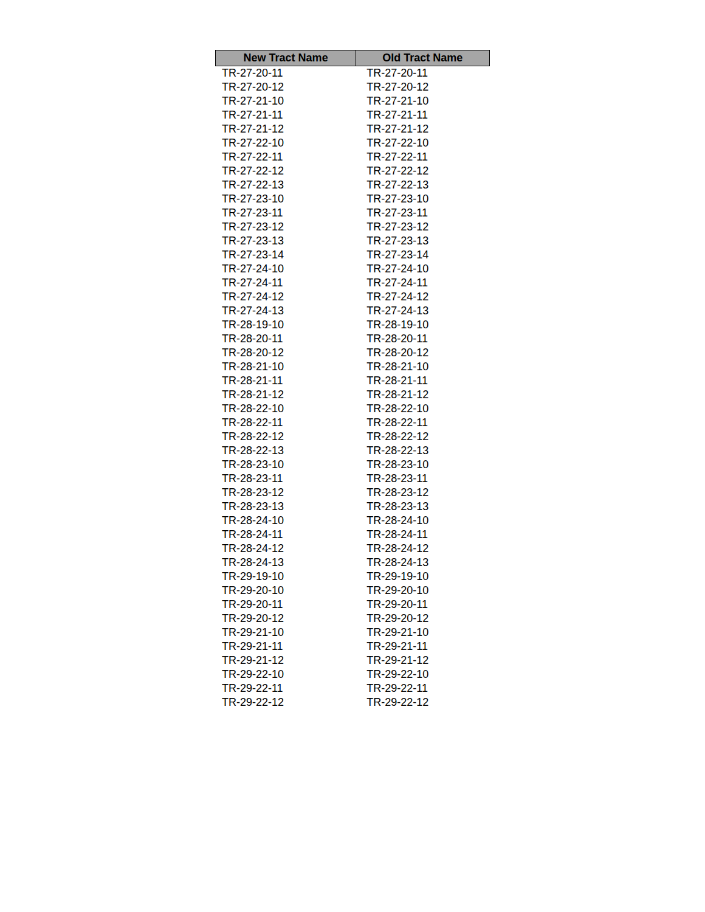| New Tract Name | Old Tract Name |
| --- | --- |
| TR-27-20-11 | TR-27-20-11 |
| TR-27-20-12 | TR-27-20-12 |
| TR-27-21-10 | TR-27-21-10 |
| TR-27-21-11 | TR-27-21-11 |
| TR-27-21-12 | TR-27-21-12 |
| TR-27-22-10 | TR-27-22-10 |
| TR-27-22-11 | TR-27-22-11 |
| TR-27-22-12 | TR-27-22-12 |
| TR-27-22-13 | TR-27-22-13 |
| TR-27-23-10 | TR-27-23-10 |
| TR-27-23-11 | TR-27-23-11 |
| TR-27-23-12 | TR-27-23-12 |
| TR-27-23-13 | TR-27-23-13 |
| TR-27-23-14 | TR-27-23-14 |
| TR-27-24-10 | TR-27-24-10 |
| TR-27-24-11 | TR-27-24-11 |
| TR-27-24-12 | TR-27-24-12 |
| TR-27-24-13 | TR-27-24-13 |
| TR-28-19-10 | TR-28-19-10 |
| TR-28-20-11 | TR-28-20-11 |
| TR-28-20-12 | TR-28-20-12 |
| TR-28-21-10 | TR-28-21-10 |
| TR-28-21-11 | TR-28-21-11 |
| TR-28-21-12 | TR-28-21-12 |
| TR-28-22-10 | TR-28-22-10 |
| TR-28-22-11 | TR-28-22-11 |
| TR-28-22-12 | TR-28-22-12 |
| TR-28-22-13 | TR-28-22-13 |
| TR-28-23-10 | TR-28-23-10 |
| TR-28-23-11 | TR-28-23-11 |
| TR-28-23-12 | TR-28-23-12 |
| TR-28-23-13 | TR-28-23-13 |
| TR-28-24-10 | TR-28-24-10 |
| TR-28-24-11 | TR-28-24-11 |
| TR-28-24-12 | TR-28-24-12 |
| TR-28-24-13 | TR-28-24-13 |
| TR-29-19-10 | TR-29-19-10 |
| TR-29-20-10 | TR-29-20-10 |
| TR-29-20-11 | TR-29-20-11 |
| TR-29-20-12 | TR-29-20-12 |
| TR-29-21-10 | TR-29-21-10 |
| TR-29-21-11 | TR-29-21-11 |
| TR-29-21-12 | TR-29-21-12 |
| TR-29-22-10 | TR-29-22-10 |
| TR-29-22-11 | TR-29-22-11 |
| TR-29-22-12 | TR-29-22-12 |